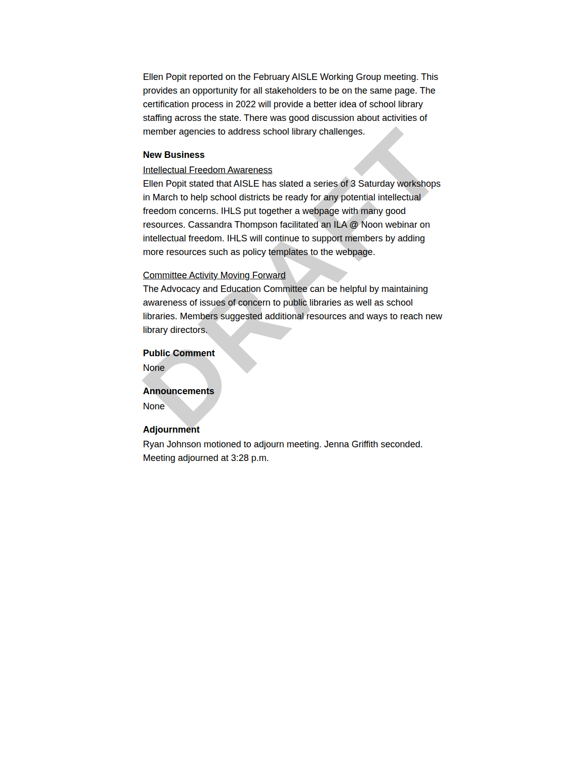DRAFT
Ellen Popit reported on the February AISLE Working Group meeting. This provides an opportunity for all stakeholders to be on the same page. The certification process in 2022 will provide a better idea of school library staffing across the state. There was good discussion about activities of member agencies to address school library challenges.
New Business
Intellectual Freedom Awareness
Ellen Popit stated that AISLE has slated a series of 3 Saturday workshops in March to help school districts be ready for any potential intellectual freedom concerns. IHLS put together a webpage with many good resources. Cassandra Thompson facilitated an ILA @ Noon webinar on intellectual freedom. IHLS will continue to support members by adding more resources such as policy templates to the webpage.
Committee Activity Moving Forward
The Advocacy and Education Committee can be helpful by maintaining awareness of issues of concern to public libraries as well as school libraries. Members suggested additional resources and ways to reach new library directors.
Public Comment
None
Announcements
None
Adjournment
Ryan Johnson motioned to adjourn meeting. Jenna Griffith seconded. Meeting adjourned at 3:28 p.m.